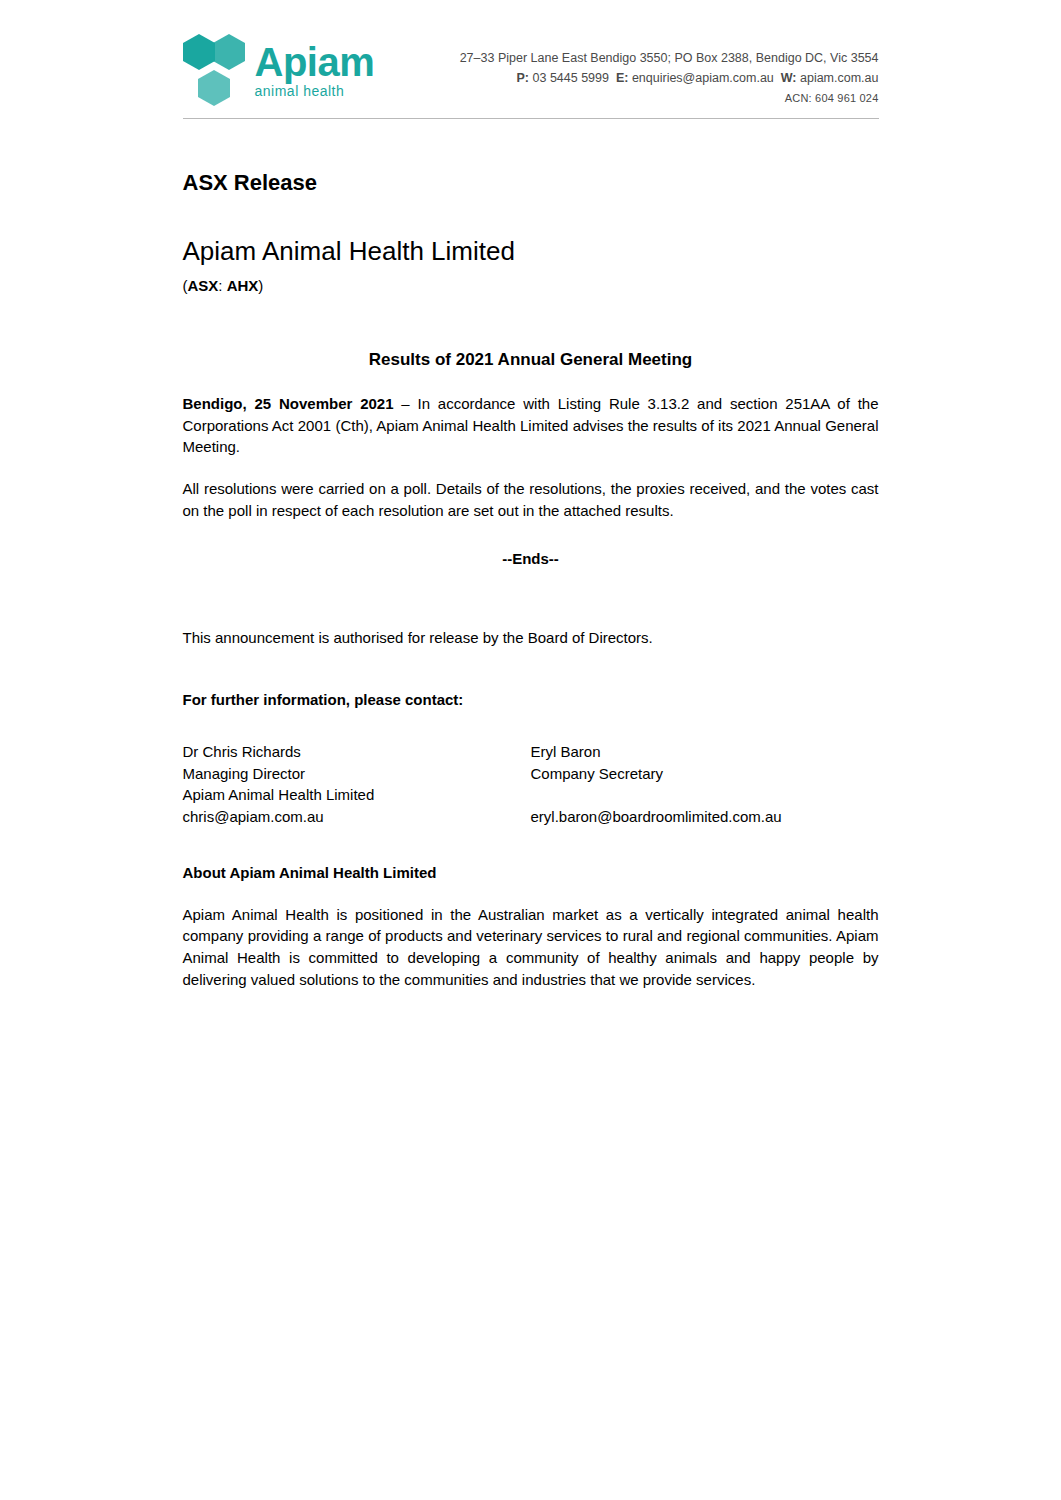Apiam animal health
27–33 Piper Lane East Bendigo 3550; PO Box 2388, Bendigo DC, Vic 3554
P: 03 5445 5999 E: enquiries@apiam.com.au W: apiam.com.au
ACN: 604 961 024
ASX Release
Apiam Animal Health Limited
(ASX: AHX)
Results of 2021 Annual General Meeting
Bendigo, 25 November 2021 – In accordance with Listing Rule 3.13.2 and section 251AA of the Corporations Act 2001 (Cth), Apiam Animal Health Limited advises the results of its 2021 Annual General Meeting.
All resolutions were carried on a poll. Details of the resolutions, the proxies received, and the votes cast on the poll in respect of each resolution are set out in the attached results.
--Ends--
This announcement is authorised for release by the Board of Directors.
For further information, please contact:
| Dr Chris Richards | Eryl Baron |
| Managing Director | Company Secretary |
| Apiam Animal Health Limited | |
| chris@apiam.com.au | eryl.baron@boardroomlimited.com.au |
About Apiam Animal Health Limited
Apiam Animal Health is positioned in the Australian market as a vertically integrated animal health company providing a range of products and veterinary services to rural and regional communities. Apiam Animal Health is committed to developing a community of healthy animals and happy people by delivering valued solutions to the communities and industries that we provide services.